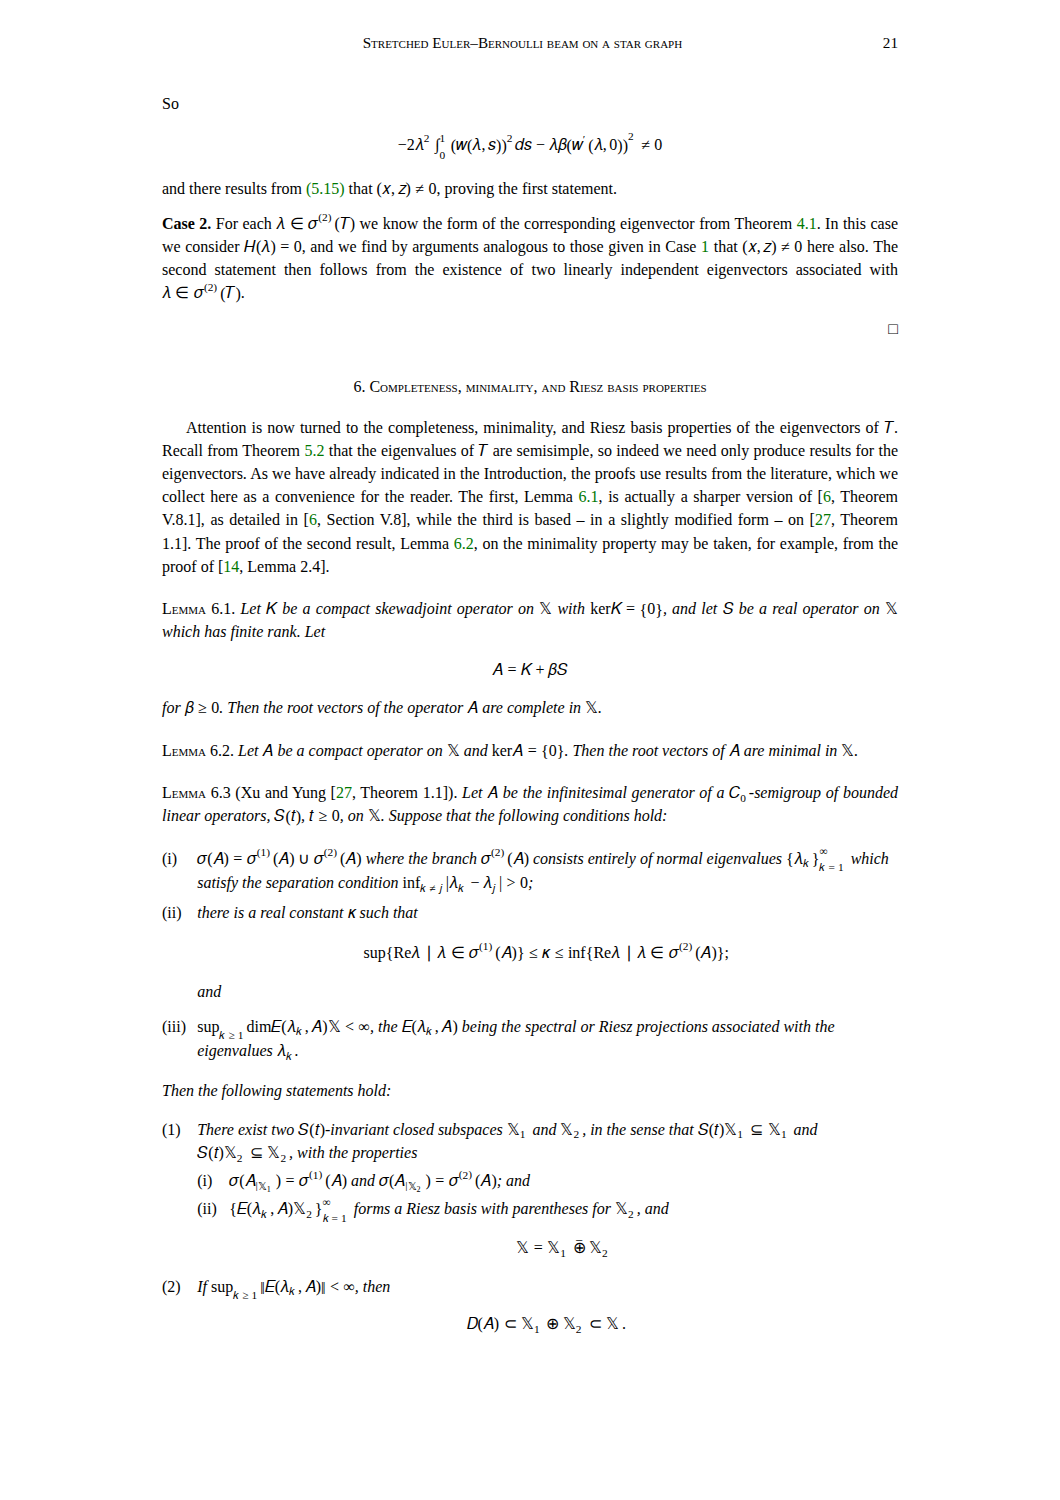Stretched Euler–Bernoulli beam on a star graph 21
So
− 2 λ2 ∫ 0 1 (w(λ,s)) 2 ds − λβ (w′(λ,0)) 2 ≠ 0
and there results from (5.15) that (x,z)≠0, proving the first statement.
Case 2. For each λ∈σ(2)(T) we know the form of the corresponding eigenvector from Theorem 4.1. In this case we consider H(λ)=0, and we find by arguments analogous to those given in Case 1 that (x,z)≠0 here also. The second statement then follows from the existence of two linearly independent eigenvectors associated with λ∈σ(2)(T).
□
6. Completeness, minimality, and Riesz basis properties
Attention is now turned to the completeness, minimality, and Riesz basis properties of the eigenvectors of T. Recall from Theorem 5.2 that the eigenvalues of T are semisimple, so indeed we need only produce results for the eigenvectors. As we have already indicated in the Introduction, the proofs use results from the literature, which we collect here as a convenience for the reader. The first, Lemma 6.1, is actually a sharper version of [6, Theorem V.8.1], as detailed in [6, Section V.8], while the third is based – in a slightly modified form – on [27, Theorem 1.1]. The proof of the second result, Lemma 6.2, on the minimality property may be taken, for example, from the proof of [14, Lemma 2.4].
Lemma 6.1. Let K be a compact skewadjoint operator on 𝕏 with ker⁡K={0}, and let S be a real operator on 𝕏 which has finite rank. Let
A=K+βS
for β≥0. Then the root vectors of the operator A are complete in 𝕏.
Lemma 6.2. Let A be a compact operator on 𝕏 and ker⁡A={0}. Then the root vectors of A are minimal in 𝕏.
Lemma 6.3 (Xu and Yung [27, Theorem 1.1]). Let A be the infinitesimal generator of a C0-semigroup of bounded linear operators, S(t), t≥0, on 𝕏. Suppose that the following conditions hold:
σ(A)=σ(1)(A)∪σ(2)(A) where the branch σ(2)(A) consists entirely of normal eigenvalues {λk}k=1∞ which satisfy the separation condition infk≠j|λk−λj|>0;
there is a real constant κ such that
sup⁡{Re⁡λ∣λ∈σ(1)(A)} ≤κ≤ inf⁡{Re⁡λ∣λ∈σ(2)(A)};
and
supk≥1dim⁡E(λk,A)𝕏<∞, the E(λk,A) being the spectral or Riesz projections associated with the eigenvalues λk.
Then the following statements hold:
There exist two S(t)-invariant closed subspaces 𝕏1 and 𝕏2, in the sense that S(t)𝕏1⊆𝕏1 and S(t)𝕏2⊆𝕏2, with the properties
σ(A|𝕏1)=σ(1)(A) and σ(A|𝕏2)=σ(2)(A); and
{E(λk,A)𝕏2}k=1∞ forms a Riesz basis with parentheses for 𝕏2, and
𝕏=𝕏1⊕𝕏2‾
If supk≥1‖E(λk,A)‖<∞, then
D(A)⊂𝕏1⊕𝕏2⊂𝕏.